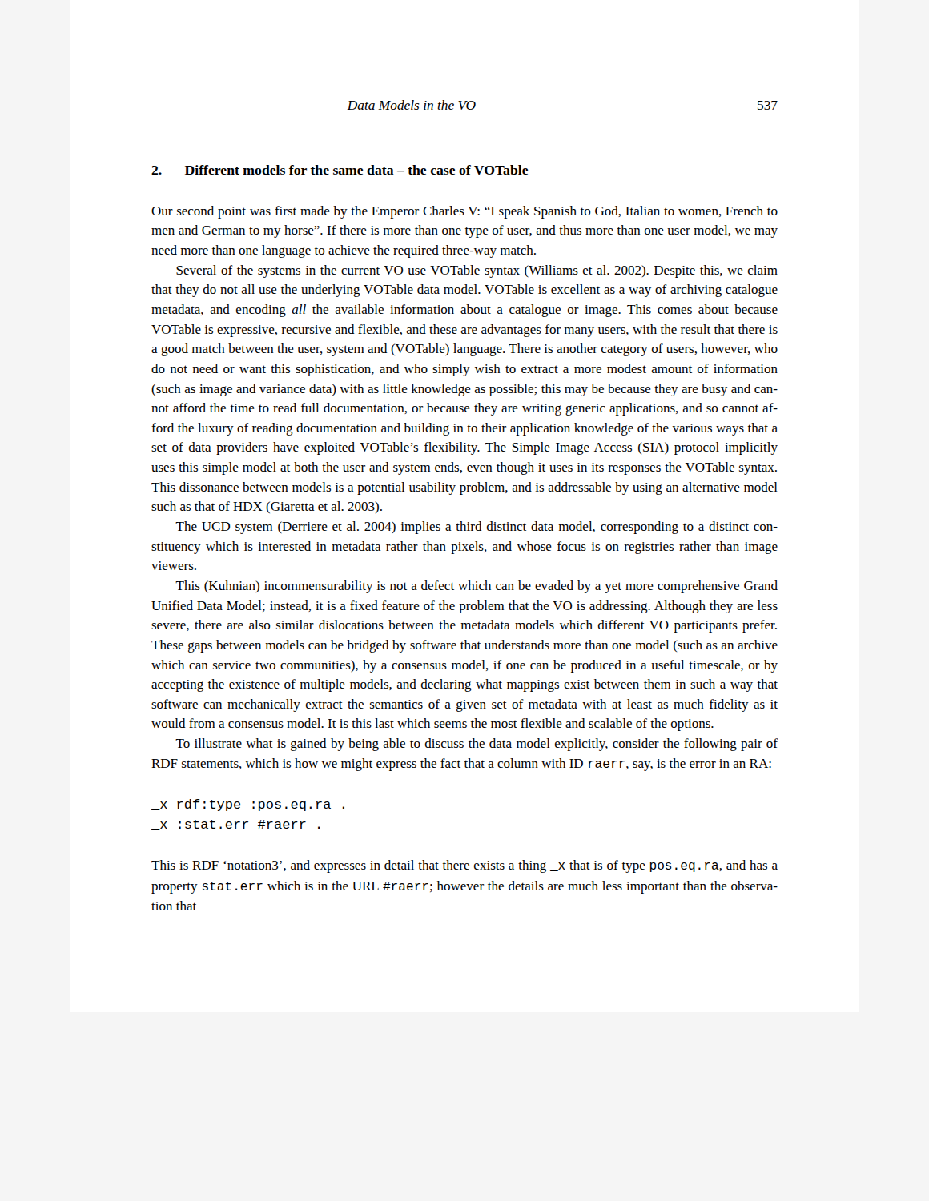Data Models in the VO 537
2. Different models for the same data – the case of VOTable
Our second point was first made by the Emperor Charles V: “I speak Spanish to God, Italian to women, French to men and German to my horse”. If there is more than one type of user, and thus more than one user model, we may need more than one language to achieve the required three-way match.
Several of the systems in the current VO use VOTable syntax (Williams et al. 2002). Despite this, we claim that they do not all use the underlying VOTable data model. VOTable is excellent as a way of archiving catalogue metadata, and encoding all the available information about a catalogue or image. This comes about because VOTable is expressive, recursive and flexible, and these are advantages for many users, with the result that there is a good match between the user, system and (VOTable) language. There is another category of users, however, who do not need or want this sophistication, and who simply wish to extract a more modest amount of information (such as image and variance data) with as little knowledge as possible; this may be because they are busy and cannot afford the time to read full documentation, or because they are writing generic applications, and so cannot afford the luxury of reading documentation and building in to their application knowledge of the various ways that a set of data providers have exploited VOTable’s flexibility. The Simple Image Access (SIA) protocol implicitly uses this simple model at both the user and system ends, even though it uses in its responses the VOTable syntax. This dissonance between models is a potential usability problem, and is addressable by using an alternative model such as that of HDX (Giaretta et al. 2003).
The UCD system (Derriere et al. 2004) implies a third distinct data model, corresponding to a distinct constituency which is interested in metadata rather than pixels, and whose focus is on registries rather than image viewers.
This (Kuhnian) incommensurability is not a defect which can be evaded by a yet more comprehensive Grand Unified Data Model; instead, it is a fixed feature of the problem that the VO is addressing. Although they are less severe, there are also similar dislocations between the metadata models which different VO participants prefer. These gaps between models can be bridged by software that understands more than one model (such as an archive which can service two communities), by a consensus model, if one can be produced in a useful timescale, or by accepting the existence of multiple models, and declaring what mappings exist between them in such a way that software can mechanically extract the semantics of a given set of metadata with at least as much fidelity as it would from a consensus model. It is this last which seems the most flexible and scalable of the options.
To illustrate what is gained by being able to discuss the data model explicitly, consider the following pair of RDF statements, which is how we might express the fact that a column with ID raerr, say, is the error in an RA:
_x rdf:type :pos.eq.ra .
_x :stat.err #raerr .
This is RDF ‘notation3’, and expresses in detail that there exists a thing _x that is of type pos.eq.ra, and has a property stat.err which is in the URL #raerr; however the details are much less important than the observation that